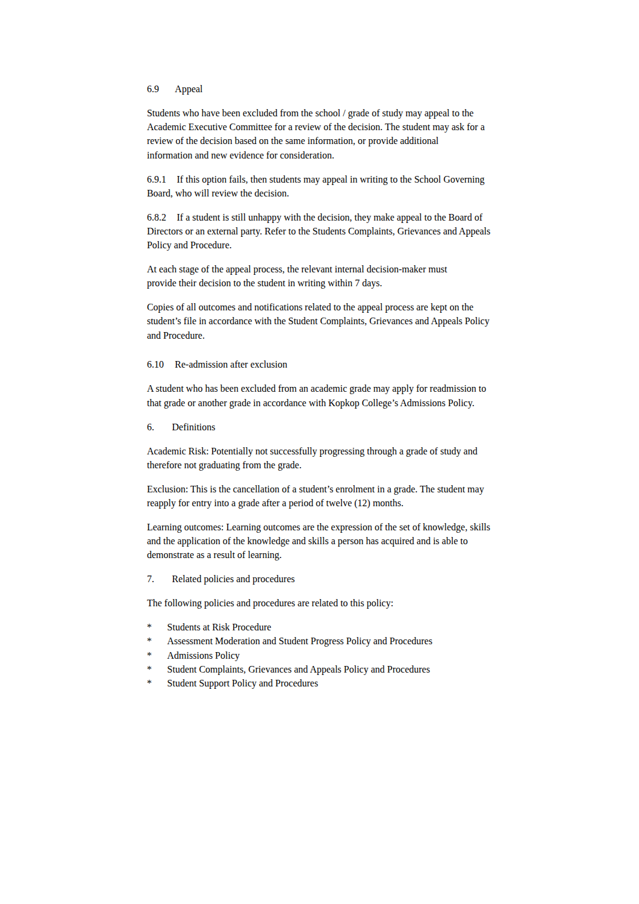6.9 Appeal
Students who have been excluded from the school / grade of study may appeal to the Academic Executive Committee for a review of the decision. The student may ask for a review of the decision based on the same information, or provide additional
information and new evidence for consideration.
6.9.1 If this option fails, then students may appeal in writing to the School Governing Board, who will review the decision.
6.8.2 If a student is still unhappy with the decision, they make appeal to the Board of Directors or an external party. Refer to the Students Complaints, Grievances and Appeals Policy and Procedure.
At each stage of the appeal process, the relevant internal decision-maker must
provide their decision to the student in writing within 7 days.
Copies of all outcomes and notifications related to the appeal process are kept on the student’s file in accordance with the Student Complaints, Grievances and Appeals Policy and Procedure.
6.10 Re-admission after exclusion
A student who has been excluded from an academic grade may apply for readmission to that grade or another grade in accordance with Kopkop College’s Admissions Policy.
6. Definitions
Academic Risk: Potentially not successfully progressing through a grade of study and therefore not graduating from the grade.
Exclusion: This is the cancellation of a student’s enrolment in a grade. The student may reapply for entry into a grade after a period of twelve (12) months.
Learning outcomes: Learning outcomes are the expression of the set of knowledge, skills and the application of the knowledge and skills a person has acquired and is able to demonstrate as a result of learning.
7. Related policies and procedures
The following policies and procedures are related to this policy:
Students at Risk Procedure
Assessment Moderation and Student Progress Policy and Procedures
Admissions Policy
Student Complaints, Grievances and Appeals Policy and Procedures
Student Support Policy and Procedures